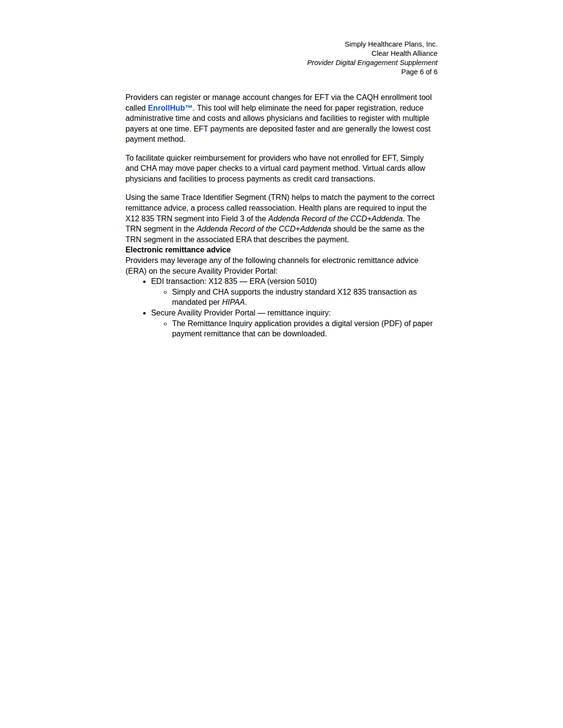Simply Healthcare Plans, Inc. Clear Health Alliance Provider Digital Engagement Supplement Page 6 of 6
Providers can register or manage account changes for EFT via the CAQH enrollment tool called EnrollHub™. This tool will help eliminate the need for paper registration, reduce administrative time and costs and allows physicians and facilities to register with multiple payers at one time. EFT payments are deposited faster and are generally the lowest cost payment method.
To facilitate quicker reimbursement for providers who have not enrolled for EFT, Simply and CHA may move paper checks to a virtual card payment method. Virtual cards allow physicians and facilities to process payments as credit card transactions.
Using the same Trace Identifier Segment (TRN) helps to match the payment to the correct remittance advice, a process called reassociation. Health plans are required to input the X12 835 TRN segment into Field 3 of the Addenda Record of the CCD+Addenda. The TRN segment in the Addenda Record of the CCD+Addenda should be the same as the TRN segment in the associated ERA that describes the payment.
Electronic remittance advice
Providers may leverage any of the following channels for electronic remittance advice (ERA) on the secure Availity Provider Portal:
EDI transaction: X12 835 — ERA (version 5010)
Simply and CHA supports the industry standard X12 835 transaction as mandated per HIPAA.
Secure Availity Provider Portal — remittance inquiry:
The Remittance Inquiry application provides a digital version (PDF) of paper payment remittance that can be downloaded.